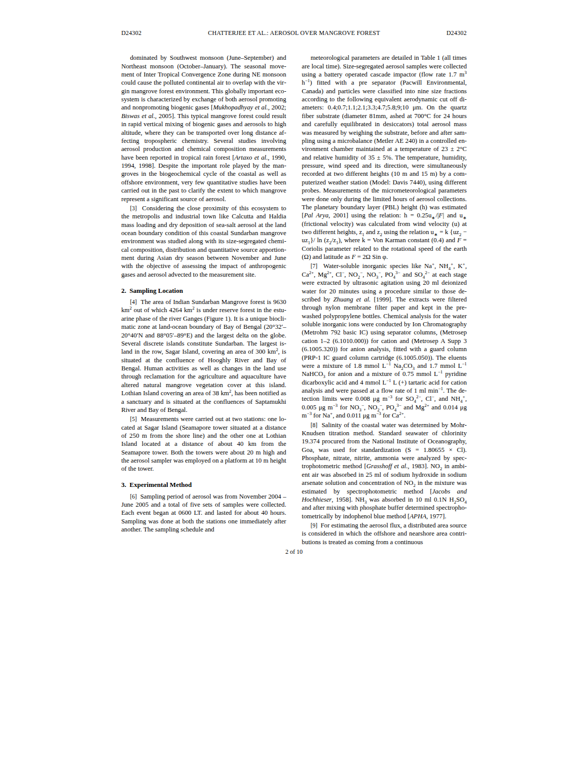D24302 CHATTERJEE ET AL.: AEROSOL OVER MANGROVE FOREST D24302
dominated by Southwest monsoon (June–September) and Northeast monsoon (October–January). The seasonal movement of Inter Tropical Convergence Zone during NE monsoon could cause the polluted continental air to overlap with the virgin mangrove forest environment. This globally important ecosystem is characterized by exchange of both aerosol promoting and nonpromoting biogenic gases [Mukhopadhyay et al., 2002; Biswas et al., 2005]. This typical mangrove forest could result in rapid vertical mixing of biogenic gases and aerosols to high altitude, where they can be transported over long distance affecting tropospheric chemistry. Several studies involving aerosol production and chemical composition measurements have been reported in tropical rain forest [Artaxo et al., 1990, 1994, 1998]. Despite the important role played by the mangroves in the biogeochemical cycle of the coastal as well as offshore environment, very few quantitative studies have been carried out in the past to clarify the extent to which mangrove represent a significant source of aerosol.
[3] Considering the close proximity of this ecosystem to the metropolis and industrial town like Calcutta and Haldia mass loading and dry deposition of sea-salt aerosol at the land ocean boundary condition of this coastal Sundarban mangrove environment was studied along with its size-segregated chemical composition, distribution and quantitative source apportionment during Asian dry season between November and June with the objective of assessing the impact of anthropogenic gases and aerosol advected to the measurement site.
2. Sampling Location
[4] The area of Indian Sundarban Mangrove forest is 9630 km2 out of which 4264 km2 is under reserve forest in the estuarine phase of the river Ganges (Figure 1). It is a unique bioclimatic zone at land-ocean boundary of Bay of Bengal (20°32′–20°40′N and 88°05′–89°E) and the largest delta on the globe. Several discrete islands constitute Sundarban. The largest island in the row, Sagar Island, covering an area of 300 km2, is situated at the confluence of Hooghly River and Bay of Bengal. Human activities as well as changes in the land use through reclamation for the agriculture and aquaculture have altered natural mangrove vegetation cover at this island. Lothian Island covering an area of 38 km2, has been notified as a sanctuary and is situated at the confluences of Saptamukhi River and Bay of Bengal.
[5] Measurements were carried out at two stations: one located at Sagar Island (Seamapore tower situated at a distance of 250 m from the shore line) and the other one at Lothian Island located at a distance of about 40 km from the Seamapore tower. Both the towers were about 20 m high and the aerosol sampler was employed on a platform at 10 m height of the tower.
3. Experimental Method
[6] Sampling period of aerosol was from November 2004 – June 2005 and a total of five sets of samples were collected. Each event began at 0600 LT. and lasted for about 40 hours. Sampling was done at both the stations one immediately after another. The sampling schedule and
meteorological parameters are detailed in Table 1 (all times are local time). Size-segregated aerosol samples were collected using a battery operated cascade impactor (flow rate 1.7 m3 h−1) fitted with a pre separator (Pacwill Environmental, Canada) and particles were classified into nine size fractions according to the following equivalent aerodynamic cut off diameters: 0.4;0.7;1.1;2.1;3.3;4.7;5.8;9;10 μm. On the quartz fiber substrate (diameter 81mm, ashed at 700°C for 24 hours and carefully equilibrated in desiccators) total aerosol mass was measured by weighing the substrate, before and after sampling using a microbalance (Metler AE 240) in a controlled environment chamber maintained at a temperature of 23 ± 2°C and relative humidity of 35 ± 5%. The temperature, humidity, pressure, wind speed and its direction, were simultaneously recorded at two different heights (10 m and 15 m) by a computerized weather station (Model: Davis 7440), using different probes. Measurements of the micrometeorological parameters were done only during the limited hours of aerosol collections. The planetary boundary layer (PBL) height (h) was estimated [Pal Arya, 2001] using the relation: h = 0.25u∗/|F| and u∗ (frictional velocity) was calculated from wind velocity (u) at two different heights, z1 and z2 using the relation u∗ = k {uz2 − uz1}/ ln (z2/z1), where k = Von Karman constant (0.4) and F = Coriolis parameter related to the rotational speed of the earth (Ω) and latitude as F = 2Ω Sin φ.
[7] Water-soluble inorganic species like Na+, NH4+, K+, Ca2+, Mg2+, Cl−, NO2−, NO3−, PO43− and SO42− at each stage were extracted by ultrasonic agitation using 20 ml deionized water for 20 minutes using a procedure similar to those described by Zhuang et al. [1999]. The extracts were filtered through nylon membrane filter paper and kept in the prewashed polypropylene bottles. Chemical analysis for the water soluble inorganic ions were conducted by Ion Chromatography (Metrohm 792 basic IC) using separator columns, (Metrosep cation 1–2 (6.1010.000)) for cation and (Metrosep A Supp 3 (6.1005.320)) for anion analysis, fitted with a guard column (PRP-1 IC guard column cartridge (6.1005.050)). The eluents were a mixture of 1.8 mmol L−1 Na2CO3 and 1.7 mmol L−1 NaHCO3 for anion and a mixture of 0.75 mmol L−1 pyridine dicarboxylic acid and 4 mmol L−1 L (+) tartaric acid for cation analysis and were passed at a flow rate of 1 ml min−1. The detection limits were 0.008 μg m−3 for SO42−, Cl−, and NH4+, 0.005 μg m−3 for NO3−, NO2−, PO43− and Mg2+ and 0.014 μg m−3 for Na+, and 0.011 μg m−3 for Ca2+.
[8] Salinity of the coastal water was determined by Mohr-Knudsen titration method. Standard seawater of chlorinity 19.374 procured from the National Institute of Oceanography, Goa, was used for standardization (S = 1.80655 × Cl). Phosphate, nitrate, nitrite, ammonia were analyzed by spectrophotometric method [Grasshoff et al., 1983]. NO2 in ambient air was absorbed in 25 ml of sodium hydroxide in sodium arsenate solution and concentration of NO2 in the mixture was estimated by spectrophotometric method [Jacobs and Hochhieser, 1958]. NH3 was absorbed in 10 ml 0.1N H2SO4 and after mixing with phosphate buffer determined spectrophotometrically by indophenol blue method [APHA, 1977].
[9] For estimating the aerosol flux, a distributed area source is considered in which the offshore and nearshore area contributions is treated as coming from a continuous
2 of 10